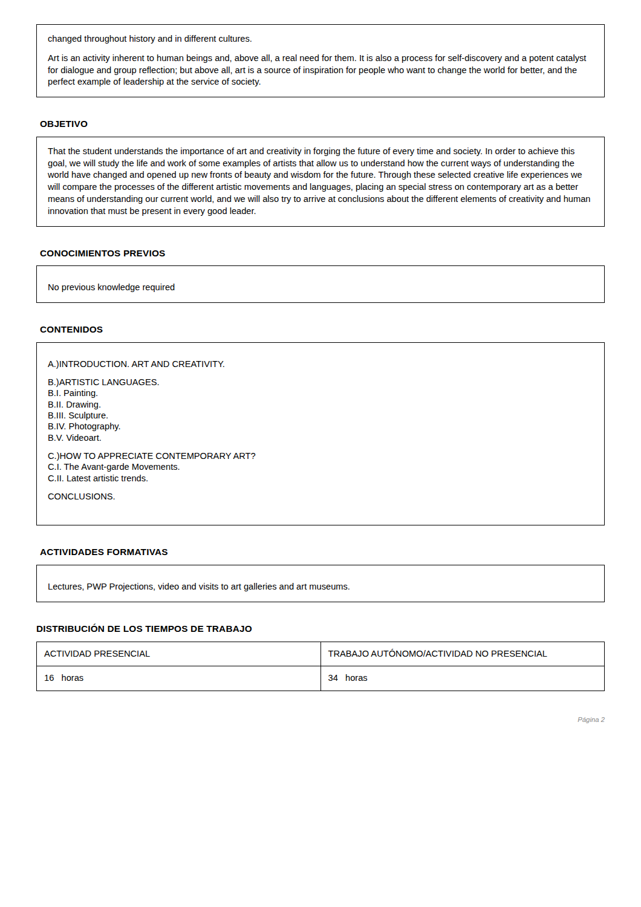changed throughout history and in different cultures.
Art is an activity inherent to human beings and, above all, a real need for them. It is also a process for self-discovery and a potent catalyst for dialogue and group reflection; but above all, art is a source of inspiration for people who want to change the world for better, and the perfect example of leadership at the service of society.
OBJETIVO
That the student understands the importance of art and creativity in forging the future of every time and society. In order to achieve this goal, we will study the life and work of some examples of artists that allow us to understand how the current ways of understanding the world have changed and opened up new fronts of beauty and wisdom for the future. Through these selected creative life experiences we will compare the processes of the different artistic movements and languages, placing an special stress on contemporary art as a better means of understanding our current world, and we will also try to arrive at conclusions about the different elements of creativity and human innovation that must be present in every good leader.
CONOCIMIENTOS PREVIOS
No previous knowledge required
CONTENIDOS
A.)INTRODUCTION. ART AND CREATIVITY.
B.)ARTISTIC LANGUAGES.
B.I. Painting.
B.II. Drawing.
B.III. Sculpture.
B.IV. Photography.
B.V. Videoart.
C.)HOW TO APPRECIATE CONTEMPORARY ART?
C.I. The Avant-garde Movements.
C.II. Latest artistic trends.
CONCLUSIONS.
ACTIVIDADES FORMATIVAS
Lectures, PWP Projections, video and visits to art galleries and art museums.
DISTRIBUCIÓN DE LOS TIEMPOS DE TRABAJO
| ACTIVIDAD PRESENCIAL | TRABAJO AUTÓNOMO/ACTIVIDAD NO PRESENCIAL |
| 16 horas | 34 horas |
Página 2